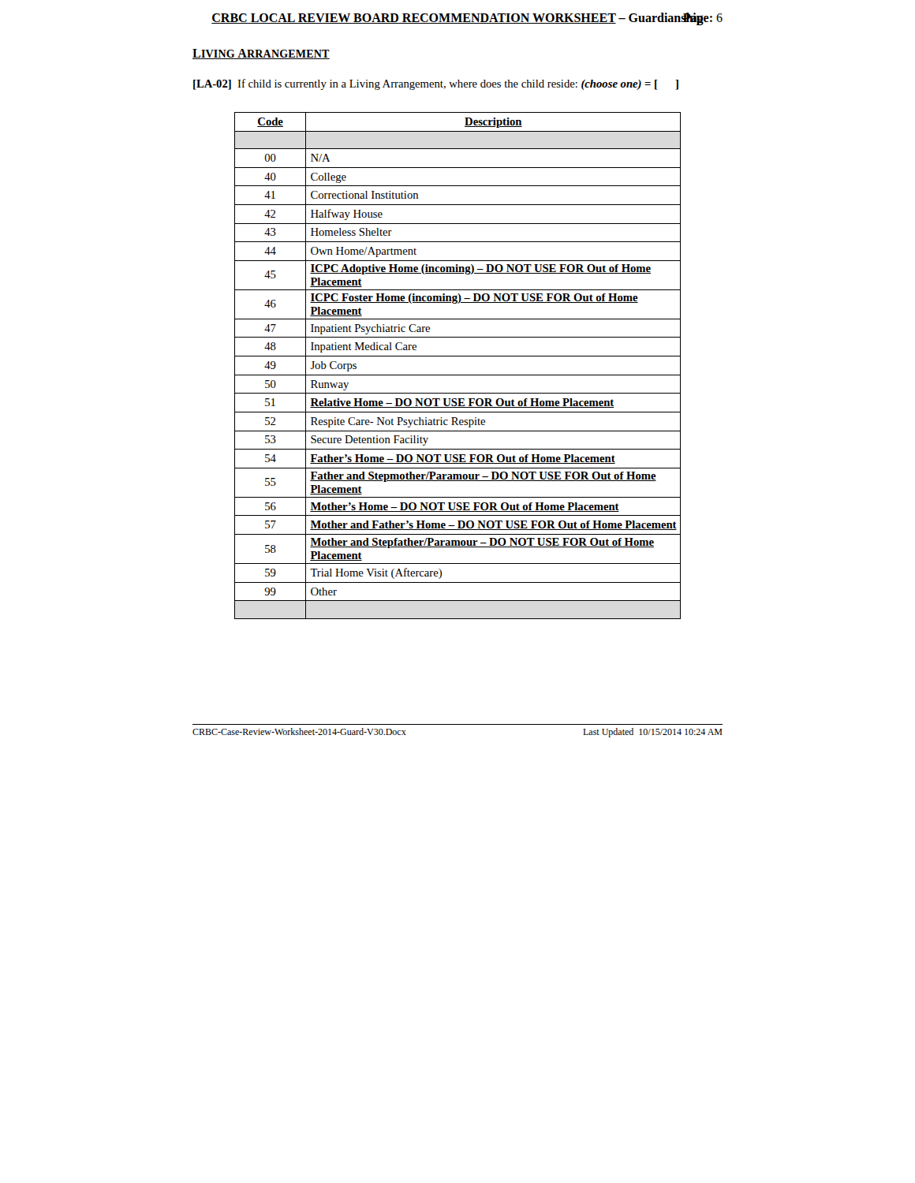CRBC LOCAL REVIEW BOARD RECOMMENDATION WORKSHEET – Guardianship Page: 6
LIVING ARRANGEMENT
[LA-02] If child is currently in a Living Arrangement, where does the child reside: (choose one) = [ ]
| Code | Description |
| --- | --- |
| 00 | N/A |
| 40 | College |
| 41 | Correctional Institution |
| 42 | Halfway House |
| 43 | Homeless Shelter |
| 44 | Own Home/Apartment |
| 45 | ICPC Adoptive Home (incoming) – DO NOT USE FOR Out of Home Placement |
| 46 | ICPC Foster Home (incoming) – DO NOT USE FOR Out of Home Placement |
| 47 | Inpatient Psychiatric Care |
| 48 | Inpatient Medical Care |
| 49 | Job Corps |
| 50 | Runway |
| 51 | Relative Home – DO NOT USE FOR Out of Home Placement |
| 52 | Respite Care- Not Psychiatric Respite |
| 53 | Secure Detention Facility |
| 54 | Father’s Home – DO NOT USE FOR Out of Home Placement |
| 55 | Father and Stepmother/Paramour – DO NOT USE FOR Out of Home Placement |
| 56 | Mother’s Home – DO NOT USE FOR Out of Home Placement |
| 57 | Mother and Father’s Home – DO NOT USE FOR Out of Home Placement |
| 58 | Mother and Stepfather/Paramour – DO NOT USE FOR Out of Home Placement |
| 59 | Trial Home Visit (Aftercare) |
| 99 | Other |
CRBC-Case-Review-Worksheet-2014-Guard-V30.Docx Last Updated 10/15/2014 10:24 AM